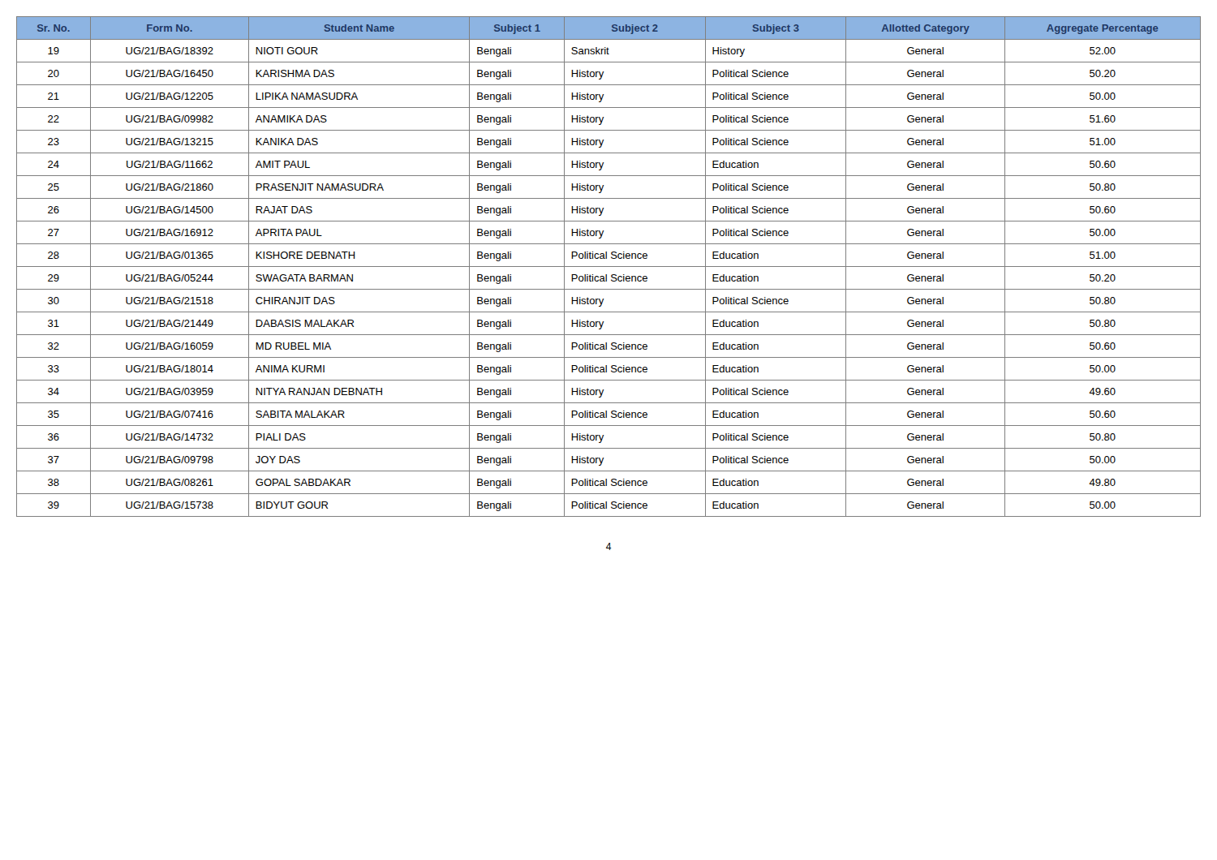| Sr. No. | Form No. | Student Name | Subject 1 | Subject 2 | Subject 3 | Allotted Category | Aggregate Percentage |
| --- | --- | --- | --- | --- | --- | --- | --- |
| 19 | UG/21/BAG/18392 | NIOTI GOUR | Bengali | Sanskrit | History | General | 52.00 |
| 20 | UG/21/BAG/16450 | KARISHMA DAS | Bengali | History | Political Science | General | 50.20 |
| 21 | UG/21/BAG/12205 | LIPIKA NAMASUDRA | Bengali | History | Political Science | General | 50.00 |
| 22 | UG/21/BAG/09982 | ANAMIKA DAS | Bengali | History | Political Science | General | 51.60 |
| 23 | UG/21/BAG/13215 | KANIKA DAS | Bengali | History | Political Science | General | 51.00 |
| 24 | UG/21/BAG/11662 | AMIT PAUL | Bengali | History | Education | General | 50.60 |
| 25 | UG/21/BAG/21860 | PRASENJIT NAMASUDRA | Bengali | History | Political Science | General | 50.80 |
| 26 | UG/21/BAG/14500 | RAJAT DAS | Bengali | History | Political Science | General | 50.60 |
| 27 | UG/21/BAG/16912 | APRITA PAUL | Bengali | History | Political Science | General | 50.00 |
| 28 | UG/21/BAG/01365 | KISHORE DEBNATH | Bengali | Political Science | Education | General | 51.00 |
| 29 | UG/21/BAG/05244 | SWAGATA BARMAN | Bengali | Political Science | Education | General | 50.20 |
| 30 | UG/21/BAG/21518 | CHIRANJIT DAS | Bengali | History | Political Science | General | 50.80 |
| 31 | UG/21/BAG/21449 | DABASIS MALAKAR | Bengali | History | Education | General | 50.80 |
| 32 | UG/21/BAG/16059 | MD RUBEL MIA | Bengali | Political Science | Education | General | 50.60 |
| 33 | UG/21/BAG/18014 | ANIMA KURMI | Bengali | Political Science | Education | General | 50.00 |
| 34 | UG/21/BAG/03959 | NITYA RANJAN DEBNATH | Bengali | History | Political Science | General | 49.60 |
| 35 | UG/21/BAG/07416 | SABITA MALAKAR | Bengali | Political Science | Education | General | 50.60 |
| 36 | UG/21/BAG/14732 | PIALI DAS | Bengali | History | Political Science | General | 50.80 |
| 37 | UG/21/BAG/09798 | JOY DAS | Bengali | History | Political Science | General | 50.00 |
| 38 | UG/21/BAG/08261 | GOPAL SABDAKAR | Bengali | Political Science | Education | General | 49.80 |
| 39 | UG/21/BAG/15738 | BIDYUT GOUR | Bengali | Political Science | Education | General | 50.00 |
4